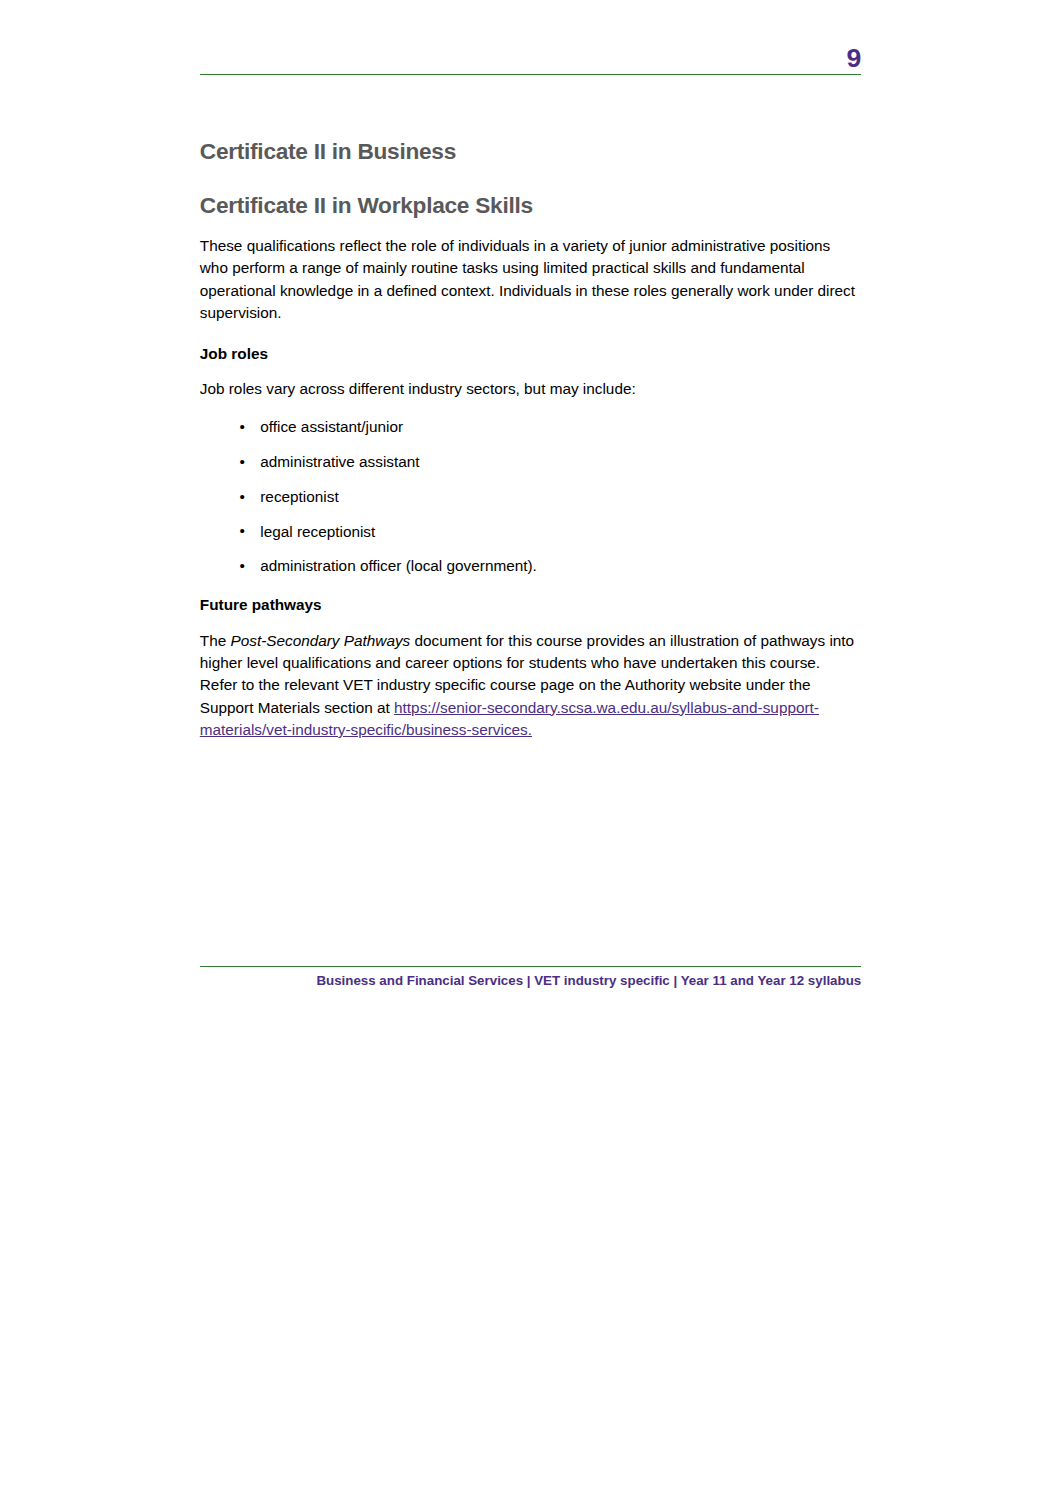9
Certificate II in Business
Certificate II in Workplace Skills
These qualifications reflect the role of individuals in a variety of junior administrative positions who perform a range of mainly routine tasks using limited practical skills and fundamental operational knowledge in a defined context. Individuals in these roles generally work under direct supervision.
Job roles
Job roles vary across different industry sectors, but may include:
office assistant/junior
administrative assistant
receptionist
legal receptionist
administration officer (local government).
Future pathways
The Post-Secondary Pathways document for this course provides an illustration of pathways into higher level qualifications and career options for students who have undertaken this course. Refer to the relevant VET industry specific course page on the Authority website under the Support Materials section at https://senior-secondary.scsa.wa.edu.au/syllabus-and-support-materials/vet-industry-specific/business-services.
Business and Financial Services | VET industry specific | Year 11 and Year 12 syllabus